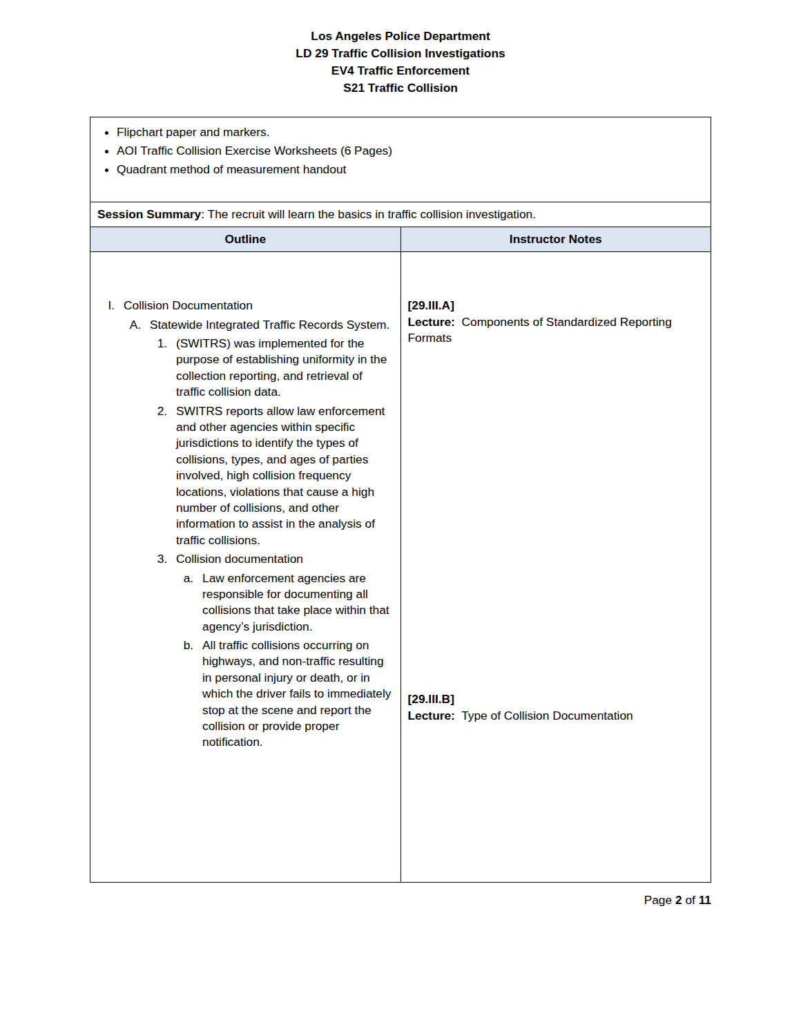Los Angeles Police Department
LD 29 Traffic Collision Investigations
EV4 Traffic Enforcement
S21 Traffic Collision
| Flipchart paper and markers. AOI Traffic Collision Exercise Worksheets (6 Pages) Quadrant method of measurement handout |
| Session Summary : The recruit will learn the basics in traffic collision investigation. |
| Outline | Instructor Notes |
| Collision Documentation Statewide Integrated Traffic Records System. (SWITRS) was implemented for the purpose of establishing uniformity in the collection reporting, and retrieval of traffic collision data. SWITRS reports allow law enforcement and other agencies within specific jurisdictions to identify the types of collisions, types, and ages of parties involved, high collision frequency locations, violations that cause a high number of collisions, and other information to assist in the analysis of traffic collisions. Collision documentation Law enforcement agencies are responsible for documenting all collisions that take place within that agency’s jurisdiction. All traffic collisions occurring on highways, and non-traffic resulting in personal injury or death, or in which the driver fails to immediately stop at the scene and report the collision or provide proper notification. | [29.III.A] Lecture: Components of Standardized Reporting Formats [29.III.B] Lecture: Type of Collision Documentation |
Page 2 of 11